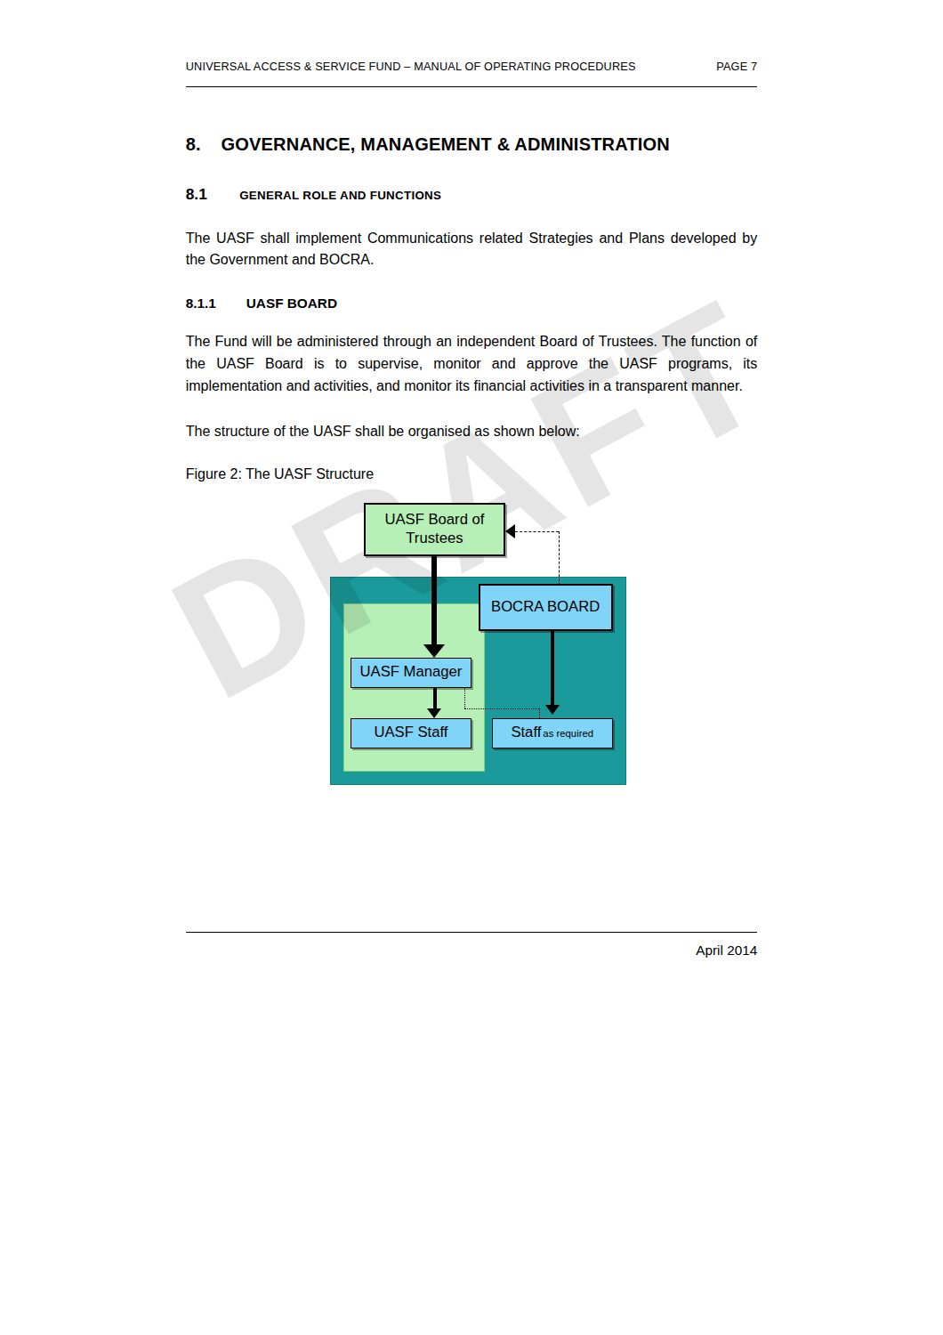DRAFT
Universal access & service fund – manual of operating procedures
Page 7
8. GOVERNANCE, MANAGEMENT & ADMINISTRATION
8.1 General role and functions
The UASF shall implement Communications related Strategies and Plans developed by the Government and BOCRA.
8.1.1 UASF BOARD
The Fund will be administered through an independent Board of Trustees. The function of the UASF Board is to supervise, monitor and approve the UASF programs, its implementation and activities, and monitor its financial activities in a transparent manner.
The structure of the UASF shall be organised as shown below:
Figure 2: The UASF Structure
UASF Board of
Trustees
BOCRA BOARD
UASF Manager
UASF Staff
Staff as required
April 2014